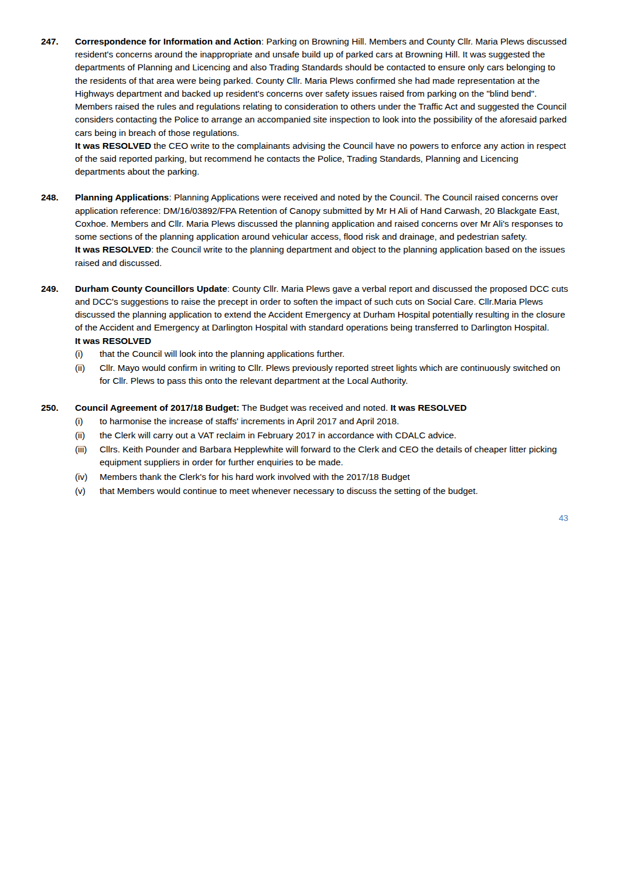247.
Correspondence for Information and Action: Parking on Browning Hill. Members and County Cllr. Maria Plews discussed resident's concerns around the inappropriate and unsafe build up of parked cars at Browning Hill. It was suggested the departments of Planning and Licencing and also Trading Standards should be contacted to ensure only cars belonging to the residents of that area were being parked. County Cllr. Maria Plews confirmed she had made representation at the Highways department and backed up resident's concerns over safety issues raised from parking on the "blind bend". Members raised the rules and regulations relating to consideration to others under the Traffic Act and suggested the Council considers contacting the Police to arrange an accompanied site inspection to look into the possibility of the aforesaid parked cars being in breach of those regulations.
It was RESOLVED the CEO write to the complainants advising the Council have no powers to enforce any action in respect of the said reported parking, but recommend he contacts the Police, Trading Standards, Planning and Licencing departments about the parking.
248.
Planning Applications: Planning Applications were received and noted by the Council. The Council raised concerns over application reference: DM/16/03892/FPA Retention of Canopy submitted by Mr H Ali of Hand Carwash, 20 Blackgate East, Coxhoe. Members and Cllr. Maria Plews discussed the planning application and raised concerns over Mr Ali's responses to some sections of the planning application around vehicular access, flood risk and drainage, and pedestrian safety.
It was RESOLVED: the Council write to the planning department and object to the planning application based on the issues raised and discussed.
249.
Durham County Councillors Update: County Cllr. Maria Plews gave a verbal report and discussed the proposed DCC cuts and DCC's suggestions to raise the precept in order to soften the impact of such cuts on Social Care. Cllr.Maria Plews discussed the planning application to extend the Accident Emergency at Durham Hospital potentially resulting in the closure of the Accident and Emergency at Darlington Hospital with standard operations being transferred to Darlington Hospital.
It was RESOLVED
(i) that the Council will look into the planning applications further.
(ii) Cllr. Mayo would confirm in writing to Cllr. Plews previously reported street lights which are continuously switched on for Cllr. Plews to pass this onto the relevant department at the Local Authority.
250.
Council Agreement of 2017/18 Budget: The Budget was received and noted. It was RESOLVED
(i) to harmonise the increase of staffs' increments in April 2017 and April 2018.
(ii) the Clerk will carry out a VAT reclaim in February 2017 in accordance with CDALC advice.
(iii) Cllrs. Keith Pounder and Barbara Hepplewhite will forward to the Clerk and CEO the details of cheaper litter picking equipment suppliers in order for further enquiries to be made.
(iv) Members thank the Clerk's for his hard work involved with the 2017/18 Budget
(v) that Members would continue to meet whenever necessary to discuss the setting of the budget.
43